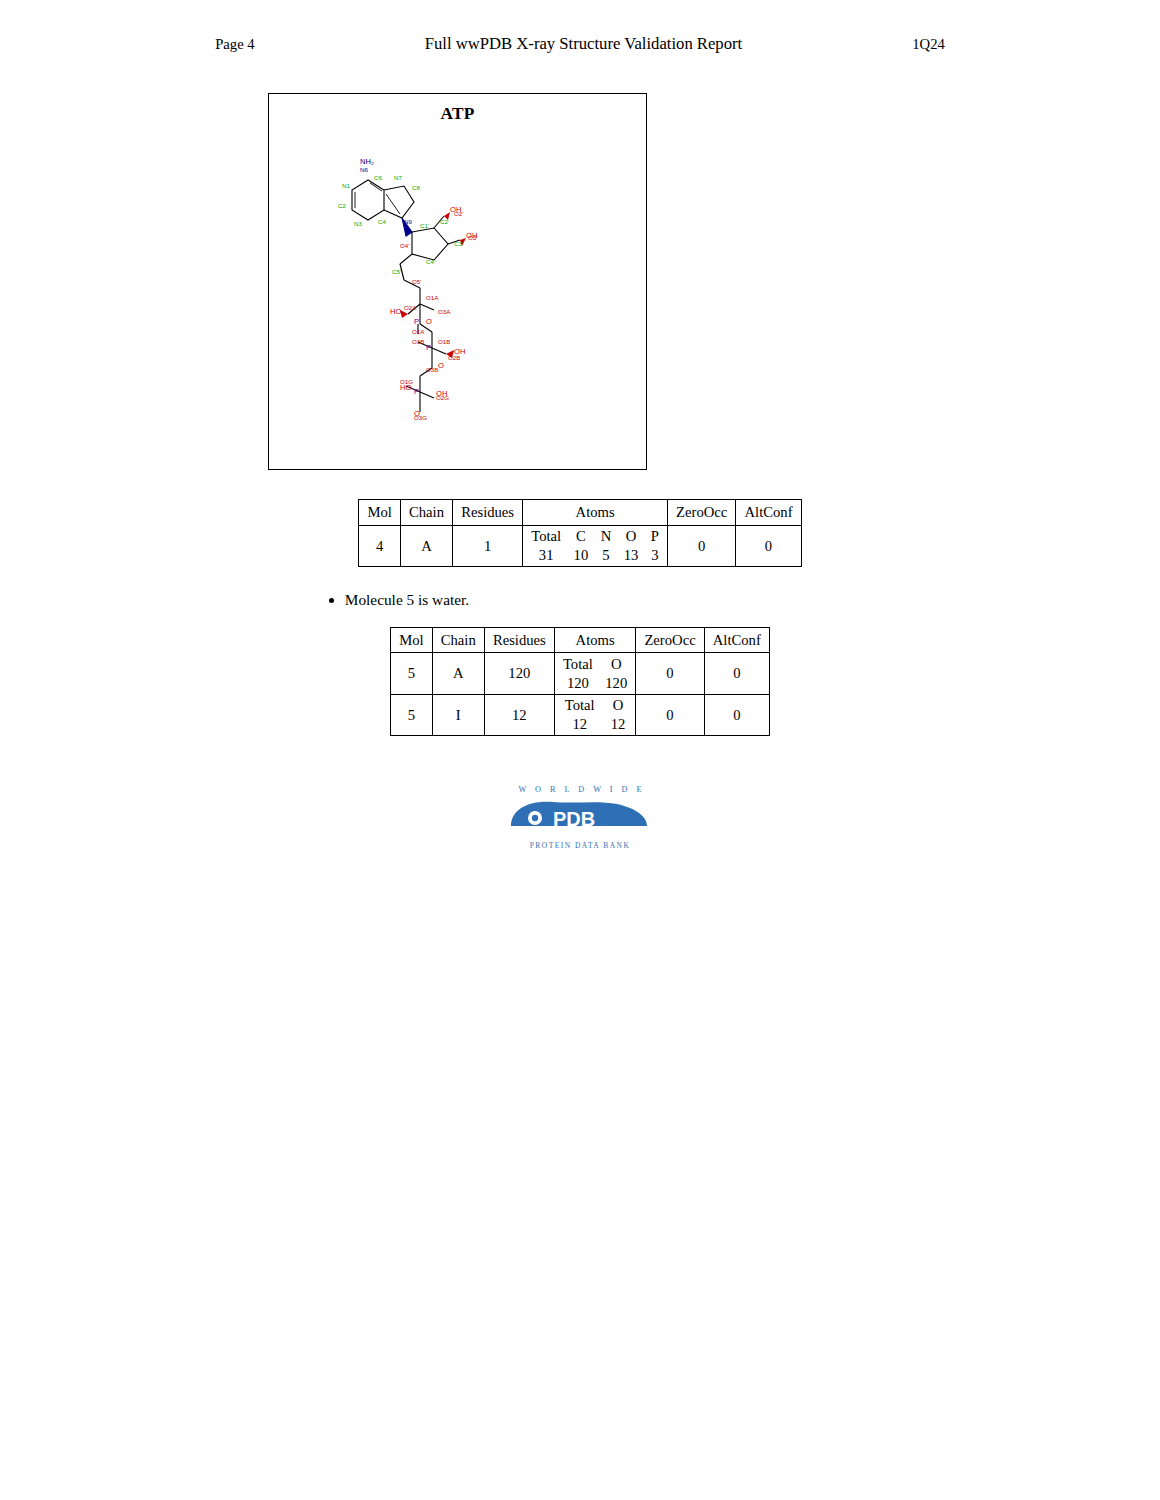Page 4
Full wwPDB X-ray Structure Validation Report
1Q24
ATP
N6 C6 N1 C2 N3 C4 N7 C8 N9 C1' C2' C3' C4' O4' C5' O5' O1A O2A O3A O1A O1B O3B O2B O3B O1G O2G O3G O2' O3' NH₂ OH OH HO OH HO OH P P P O O O
| Mol | Chain | Residues | Atoms | ZeroOcc | AltConf |
| --- | --- | --- | --- | --- | --- |
| 4 | A | 1 | Total C N O P 31 10 5 13 3 | 0 | 0 |
Molecule 5 is water.
| Mol | Chain | Residues | Atoms | ZeroOcc | AltConf |
| --- | --- | --- | --- | --- | --- |
| 5 | A | 120 | Total O 120 120 | 0 | 0 |
| 5 | I | 12 | Total O 12 12 | 0 | 0 |
W O R L D W I D E
PDB
PROTEIN DATA BANK